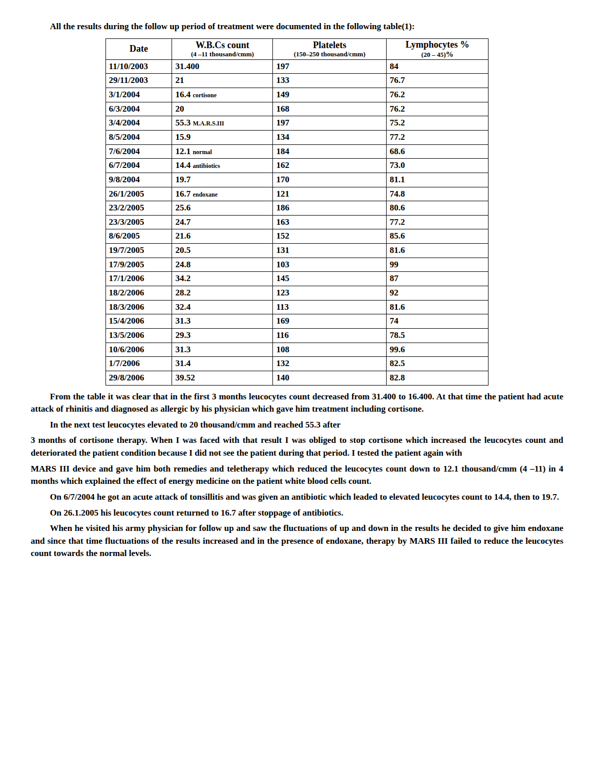All the results during the follow up period of treatment were documented in the following table(1):
| Date | W.B.Cs count (4 –11 thousand/cmm) | Platelets (150–250 thousand/cmm) | Lymphocytes % (20 – 45) % |
| --- | --- | --- | --- |
| 11/10/2003 | 31.400 | 197 | 84 |
| 29/11/2003 | 21 | 133 | 76.7 |
| 3/1/2004 | 16.4 cortisone | 149 | 76.2 |
| 6/3/2004 | 20 | 168 | 76.2 |
| 3/4/2004 | 55.3 M.A.R.S.III | 197 | 75.2 |
| 8/5/2004 | 15.9 | 134 | 77.2 |
| 7/6/2004 | 12.1 normal | 184 | 68.6 |
| 6/7/2004 | 14.4 antibiotics | 162 | 73.0 |
| 9/8/2004 | 19.7 | 170 | 81.1 |
| 26/1/2005 | 16.7 endoxane | 121 | 74.8 |
| 23/2/2005 | 25.6 | 186 | 80.6 |
| 23/3/2005 | 24.7 | 163 | 77.2 |
| 8/6/2005 | 21.6 | 152 | 85.6 |
| 19/7/2005 | 20.5 | 131 | 81.6 |
| 17/9/2005 | 24.8 | 103 | 99 |
| 17/1/2006 | 34.2 | 145 | 87 |
| 18/2/2006 | 28.2 | 123 | 92 |
| 18/3/2006 | 32.4 | 113 | 81.6 |
| 15/4/2006 | 31.3 | 169 | 74 |
| 13/5/2006 | 29.3 | 116 | 78.5 |
| 10/6/2006 | 31.3 | 108 | 99.6 |
| 1/7/2006 | 31.4 | 132 | 82.5 |
| 29/8/2006 | 39.52 | 140 | 82.8 |
From the table it was clear that in the first 3 months leucocytes count decreased from 31.400 to 16.400. At that time the patient had acute attack of rhinitis and diagnosed as allergic by his physician which gave him treatment including cortisone.
In the next test leucocytes elevated to 20 thousand/cmm and reached 55.3 after
3 months of cortisone therapy. When I was faced with that result I was obliged to stop cortisone which increased the leucocytes count and deteriorated the patient condition because I did not see the patient during that period. I tested the patient again with
MARS III device and gave him both remedies and teletherapy which reduced the leucocytes count down to 12.1 thousand/cmm (4 –11) in 4 months which explained the effect of energy medicine on the patient white blood cells count.
On 6/7/2004 he got an acute attack of tonsillitis and was given an antibiotic which leaded to elevated leucocytes count to 14.4, then to 19.7.
On 26.1.2005 his leucocytes count returned to 16.7 after stoppage of antibiotics.
When he visited his army physician for follow up and saw the fluctuations of up and down in the results he decided to give him endoxane and since that time fluctuations of the results increased and in the presence of endoxane, therapy by MARS III failed to reduce the leucocytes count towards the normal levels.